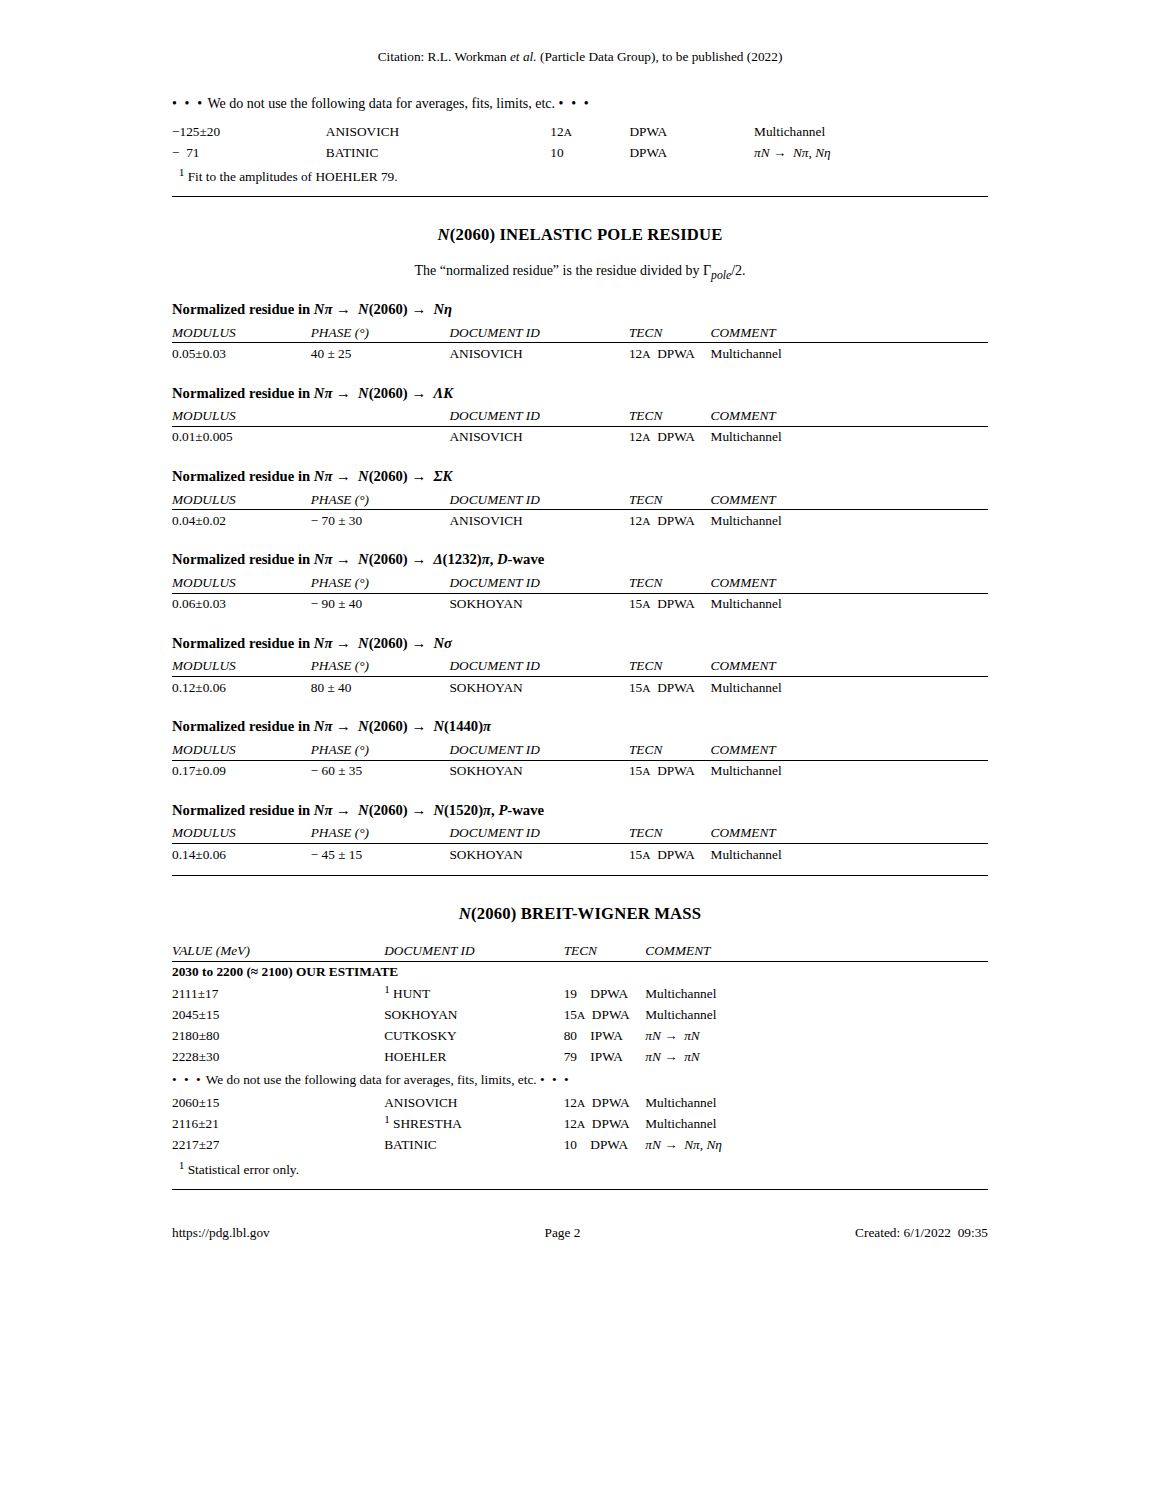Citation: R.L. Workman et al. (Particle Data Group), to be published (2022)
• • • We do not use the following data for averages, fits, limits, etc. • • •
| −125±20 | ANISOVICH | 12 A | DPWA | Multichannel |
| − 71 | BATINIC | 10 | DPWA | πN → Nπ , Nη |
1 Fit to the amplitudes of HOEHLER 79.
N(2060) INELASTIC POLE RESIDUE
The “normalized residue” is the residue divided by Γpole/2.
Normalized residue in Nπ → N(2060) → Nη
| MODULUS | PHASE (°) | DOCUMENT ID | TECN | COMMENT |
| 0.05±0.03 | 40 ± 25 | ANISOVICH | 12 A DPWA | Multichannel |
Normalized residue in Nπ → N(2060) → ΛK
| MODULUS | DOCUMENT ID | TECN | COMMENT |
| 0.01±0.005 | ANISOVICH | 12 A DPWA | Multichannel |
Normalized residue in Nπ → N(2060) → ΣK
| MODULUS | PHASE (°) | DOCUMENT ID | TECN | COMMENT |
| 0.04±0.02 | − 70 ± 30 | ANISOVICH | 12 A DPWA | Multichannel |
Normalized residue in Nπ → N(2060) → Δ(1232)π, D-wave
| MODULUS | PHASE (°) | DOCUMENT ID | TECN | COMMENT |
| 0.06±0.03 | − 90 ± 40 | SOKHOYAN | 15 A DPWA | Multichannel |
Normalized residue in Nπ → N(2060) → Nσ
| MODULUS | PHASE (°) | DOCUMENT ID | TECN | COMMENT |
| 0.12±0.06 | 80 ± 40 | SOKHOYAN | 15 A DPWA | Multichannel |
Normalized residue in Nπ → N(2060) → N(1440)π
| MODULUS | PHASE (°) | DOCUMENT ID | TECN | COMMENT |
| 0.17±0.09 | − 60 ± 35 | SOKHOYAN | 15 A DPWA | Multichannel |
Normalized residue in Nπ → N(2060) → N(1520)π, P-wave
| MODULUS | PHASE (°) | DOCUMENT ID | TECN | COMMENT |
| 0.14±0.06 | − 45 ± 15 | SOKHOYAN | 15 A DPWA | Multichannel |
N(2060) BREIT-WIGNER MASS
| VALUE (MeV) | DOCUMENT ID | TECN | COMMENT |
| 2030 to 2200 (≈ 2100) OUR ESTIMATE |
| 2111±17 | 1 HUNT | 19 DPWA | Multichannel |
| 2045±15 | SOKHOYAN | 15 A DPWA | Multichannel |
| 2180±80 | CUTKOSKY | 80 IPWA | πN → πN |
| 2228±30 | HOEHLER | 79 IPWA | πN → πN |
| • • • We do not use the following data for averages, fits, limits, etc. • • • |
| 2060±15 | ANISOVICH | 12 A DPWA | Multichannel |
| 2116±21 | 1 SHRESTHA | 12 A DPWA | Multichannel |
| 2217±27 | BATINIC | 10 DPWA | πN → Nπ , Nη |
1 Statistical error only.
https://pdg.lbl.gov Page 2 Created: 6/1/2022 09:35